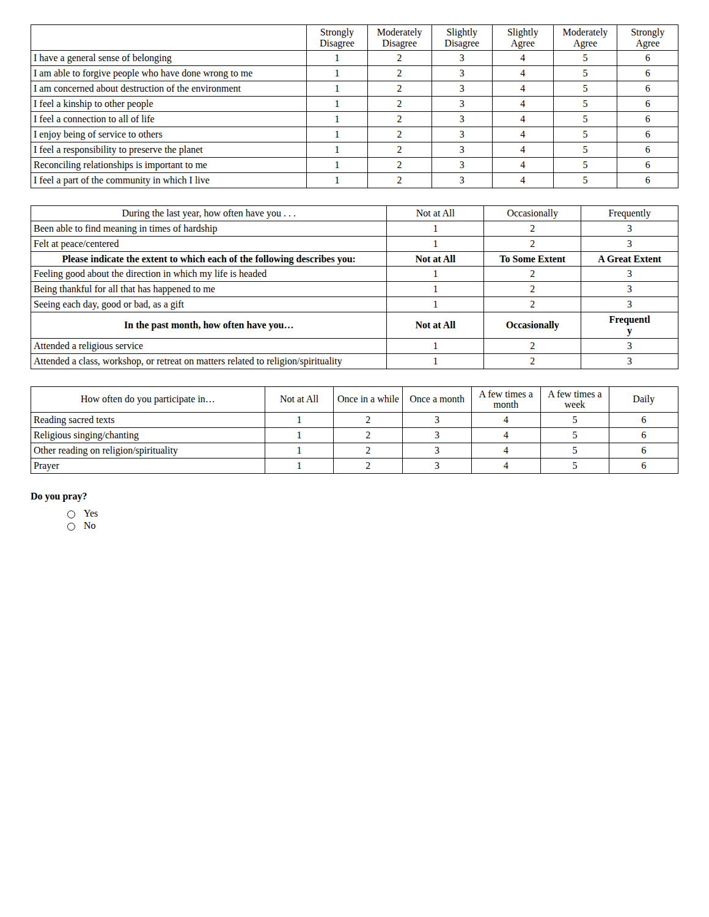| | Strongly Disagree | Moderately Disagree | Slightly Disagree | Slightly Agree | Moderately Agree | Strongly Agree |
| --- | --- | --- | --- | --- | --- | --- |
| I have a general sense of belonging | 1 | 2 | 3 | 4 | 5 | 6 |
| I am able to forgive people who have done wrong to me | 1 | 2 | 3 | 4 | 5 | 6 |
| I am concerned about destruction of the environment | 1 | 2 | 3 | 4 | 5 | 6 |
| I feel a kinship to other people | 1 | 2 | 3 | 4 | 5 | 6 |
| I feel a connection to all of life | 1 | 2 | 3 | 4 | 5 | 6 |
| I enjoy being of service to others | 1 | 2 | 3 | 4 | 5 | 6 |
| I feel a responsibility to preserve the planet | 1 | 2 | 3 | 4 | 5 | 6 |
| Reconciling relationships is important to me | 1 | 2 | 3 | 4 | 5 | 6 |
| I feel a part of the community in which I live | 1 | 2 | 3 | 4 | 5 | 6 |
| During the last year, how often have you . . . | Not at All | Occasionally | Frequently |
| --- | --- | --- | --- |
| Been able to find meaning in times of hardship | 1 | 2 | 3 |
| Felt at peace/centered | 1 | 2 | 3 |
| Please indicate the extent to which each of the following describes you: | Not at All | To Some Extent | A Great Extent |
| Feeling good about the direction in which my life is headed | 1 | 2 | 3 |
| Being thankful for all that has happened to me | 1 | 2 | 3 |
| Seeing each day, good or bad, as a gift | 1 | 2 | 3 |
| In the past month, how often have you… | Not at All | Occasionally | Frequentl y |
| Attended a religious service | 1 | 2 | 3 |
| Attended a class, workshop, or retreat on matters related to religion/spirituality | 1 | 2 | 3 |
| How often do you participate in… | Not at All | Once in a while | Once a month | A few times a month | A few times a week | Daily |
| --- | --- | --- | --- | --- | --- | --- |
| Reading sacred texts | 1 | 2 | 3 | 4 | 5 | 6 |
| Religious singing/chanting | 1 | 2 | 3 | 4 | 5 | 6 |
| Other reading on religion/spirituality | 1 | 2 | 3 | 4 | 5 | 6 |
| Prayer | 1 | 2 | 3 | 4 | 5 | 6 |
Do you pray?
Yes
No